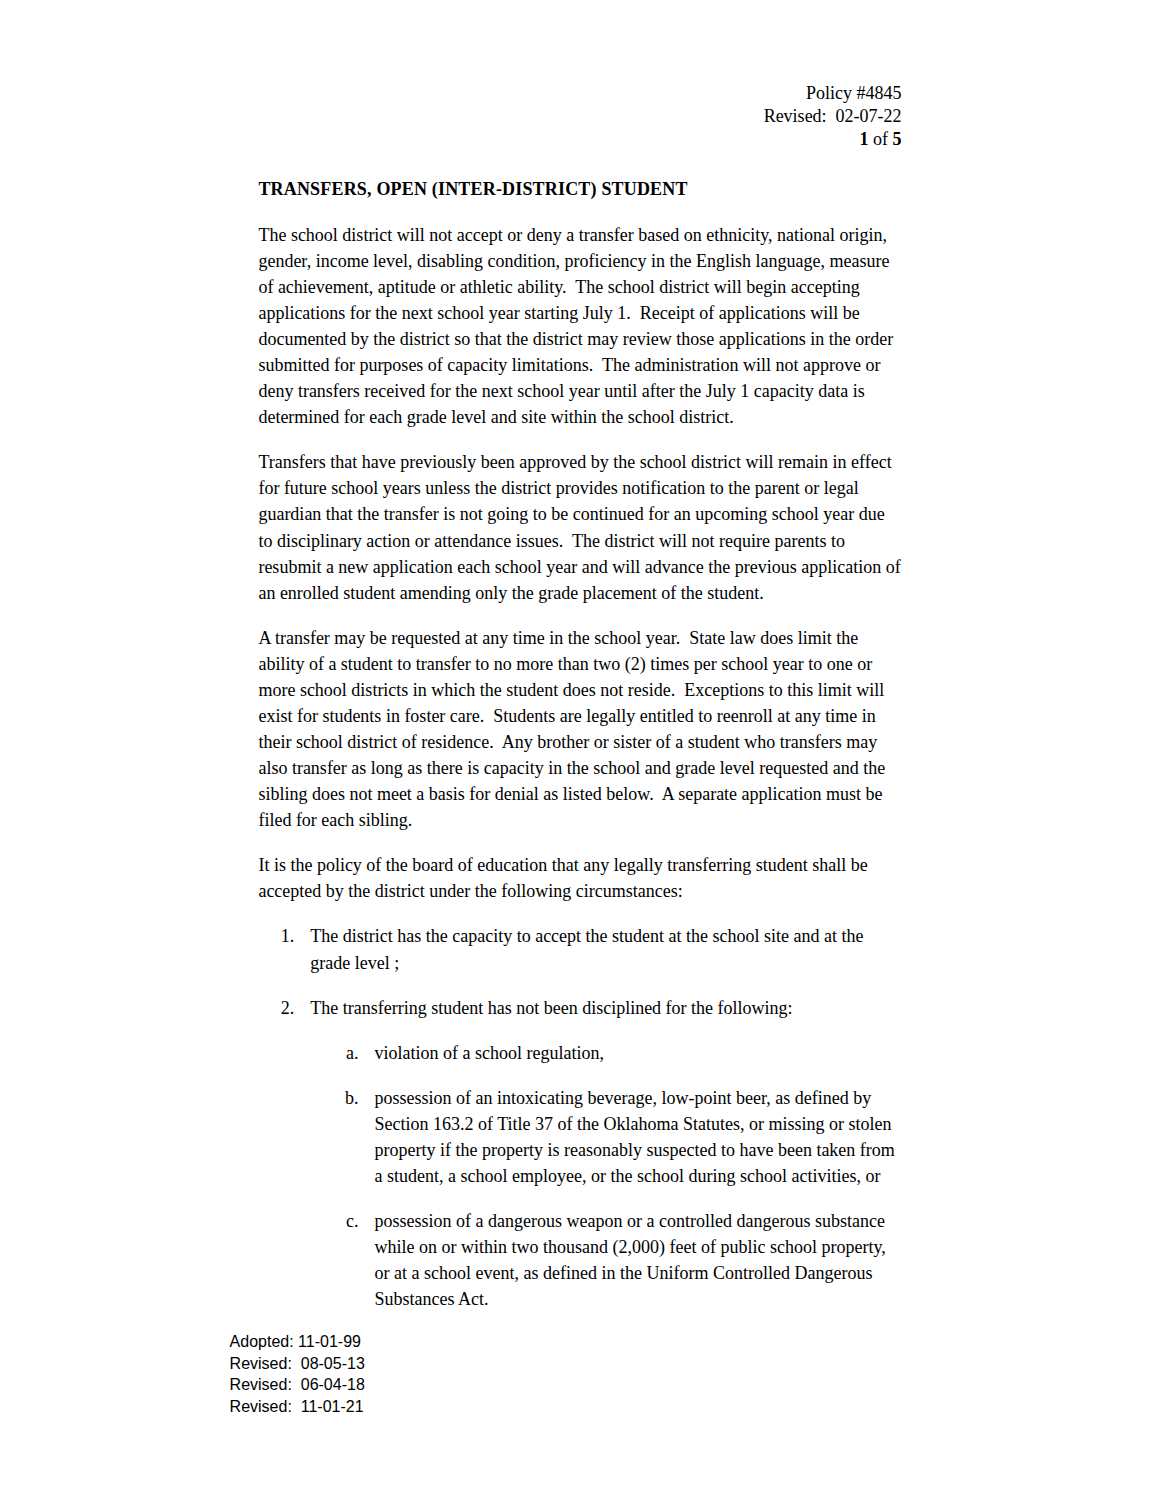Policy #4845
Revised: 02-07-22
1 of 5
Transfers, Open (Inter-District) Student
The school district will not accept or deny a transfer based on ethnicity, national origin, gender, income level, disabling condition, proficiency in the English language, measure of achievement, aptitude or athletic ability. The school district will begin accepting applications for the next school year starting July 1. Receipt of applications will be documented by the district so that the district may review those applications in the order submitted for purposes of capacity limitations. The administration will not approve or deny transfers received for the next school year until after the July 1 capacity data is determined for each grade level and site within the school district.
Transfers that have previously been approved by the school district will remain in effect for future school years unless the district provides notification to the parent or legal guardian that the transfer is not going to be continued for an upcoming school year due to disciplinary action or attendance issues. The district will not require parents to resubmit a new application each school year and will advance the previous application of an enrolled student amending only the grade placement of the student.
A transfer may be requested at any time in the school year. State law does limit the ability of a student to transfer to no more than two (2) times per school year to one or more school districts in which the student does not reside. Exceptions to this limit will exist for students in foster care. Students are legally entitled to reenroll at any time in their school district of residence. Any brother or sister of a student who transfers may also transfer as long as there is capacity in the school and grade level requested and the sibling does not meet a basis for denial as listed below. A separate application must be filed for each sibling.
It is the policy of the board of education that any legally transferring student shall be accepted by the district under the following circumstances:
The district has the capacity to accept the student at the school site and at the grade level ;
The transferring student has not been disciplined for the following:
violation of a school regulation,
possession of an intoxicating beverage, low-point beer, as defined by Section 163.2 of Title 37 of the Oklahoma Statutes, or missing or stolen property if the property is reasonably suspected to have been taken from a student, a school employee, or the school during school activities, or
possession of a dangerous weapon or a controlled dangerous substance while on or within two thousand (2,000) feet of public school property, or at a school event, as defined in the Uniform Controlled Dangerous Substances Act.
Adopted: 11-01-99
Revised: 08-05-13
Revised: 06-04-18
Revised: 11-01-21